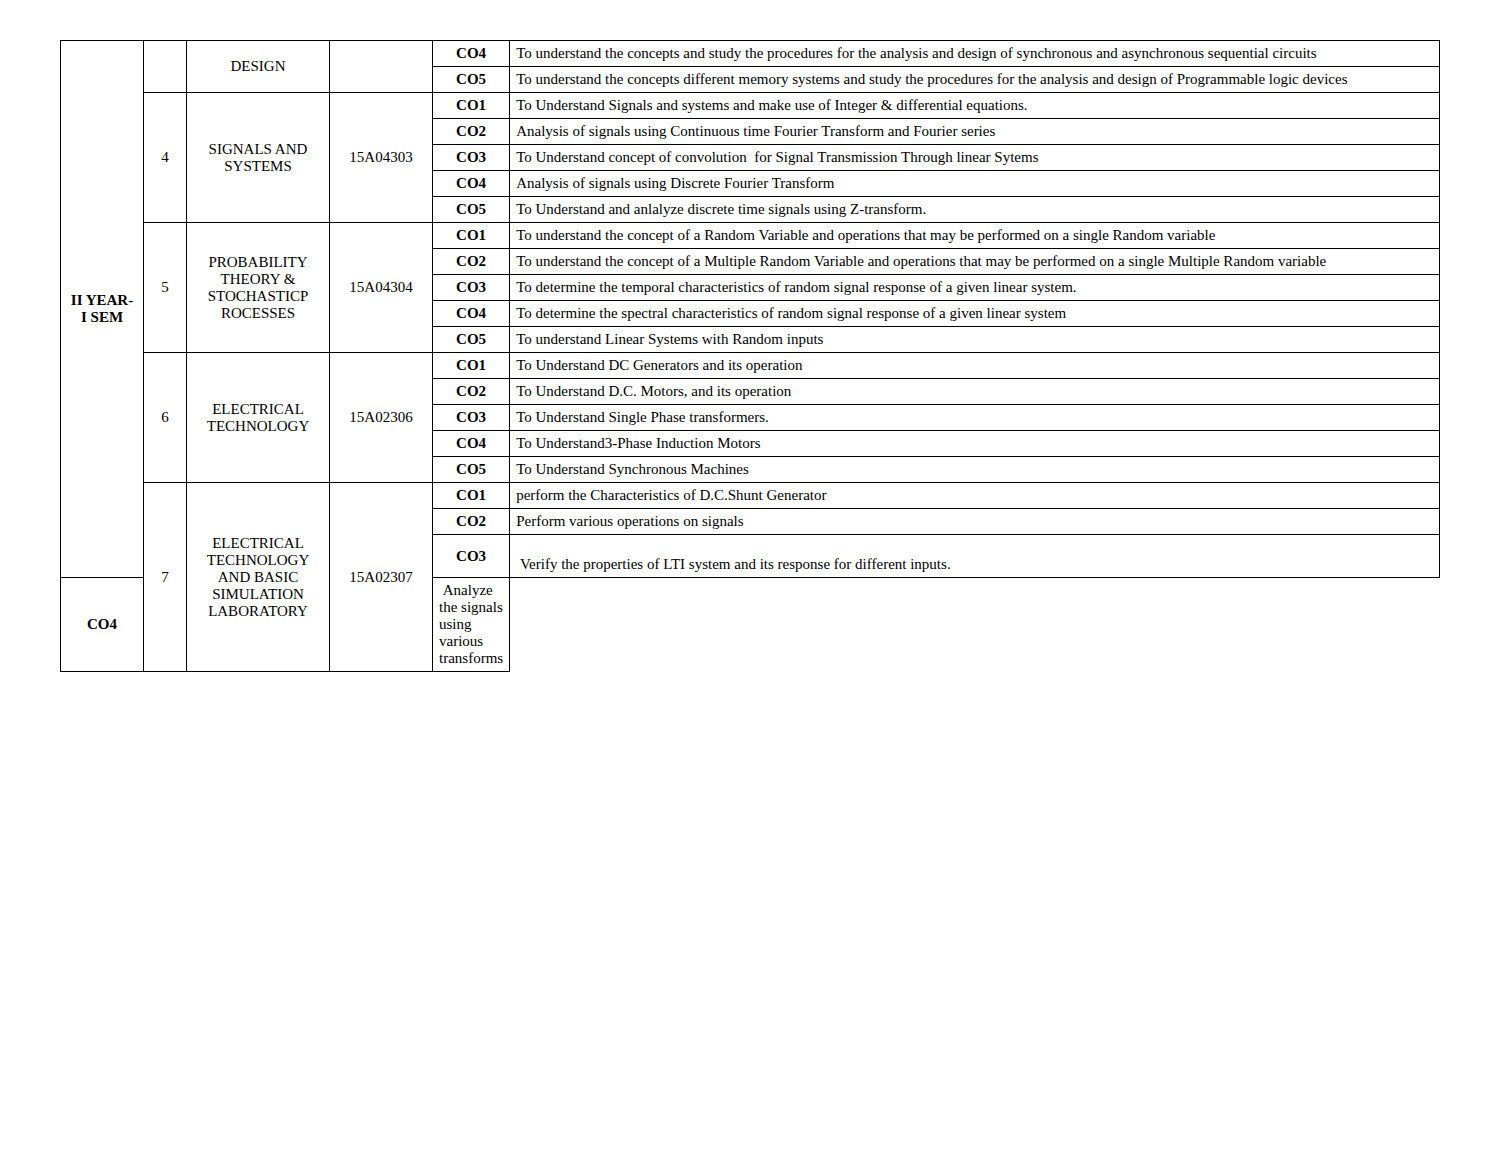| II YEAR- I SEM | | DESIGN | | CO4 | To understand the concepts and study the procedures for the analysis and design of synchronous and asynchronous sequential circuits |
| CO5 | To understand the concepts different memory systems and study the procedures for the analysis and design of Programmable logic devices |
| 4 | SIGNALS AND SYSTEMS | 15A04303 | CO1 | To Understand Signals and systems and make use of Integer & differential equations. |
| CO2 | Analysis of signals using Continuous time Fourier Transform and Fourier series |
| CO3 | To Understand concept of convolution for Signal Transmission Through linear Sytems |
| CO4 | Analysis of signals using Discrete Fourier Transform |
| CO5 | To Understand and anlalyze discrete time signals using Z-transform. |
| 5 | PROBABILITY THEORY & STOCHASTICP ROCESSES | 15A04304 | CO1 | To understand the concept of a Random Variable and operations that may be performed on a single Random variable |
| CO2 | To understand the concept of a Multiple Random Variable and operations that may be performed on a single Multiple Random variable |
| CO3 | To determine the temporal characteristics of random signal response of a given linear system. |
| CO4 | To determine the spectral characteristics of random signal response of a given linear system |
| CO5 | To understand Linear Systems with Random inputs |
| 6 | ELECTRICAL TECHNOLOGY | 15A02306 | CO1 | To Understand DC Generators and its operation |
| CO2 | To Understand D.C. Motors, and its operation |
| CO3 | To Understand Single Phase transformers. |
| CO4 | To Understand3-Phase Induction Motors |
| CO5 | To Understand Synchronous Machines |
| 7 | ELECTRICAL TECHNOLOGY AND BASIC SIMULATION LABORATORY | 15A02307 | CO1 | perform the Characteristics of D.C.Shunt Generator |
| CO2 | Perform various operations on signals |
| CO3 | Verify the properties of LTI system and its response for different inputs. |
| CO4 | Analyze the signals using various transforms |